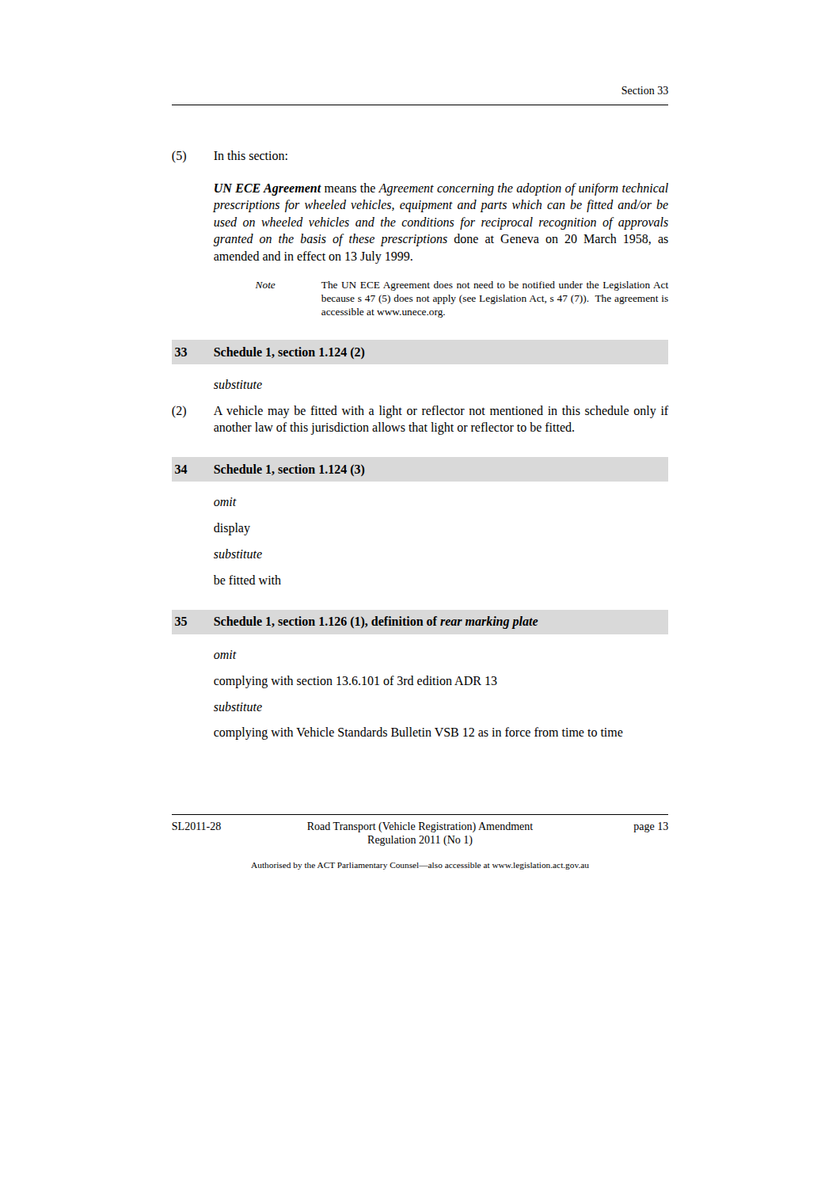Section 33
(5)
In this section:
UN ECE Agreement means the Agreement concerning the adoption of uniform technical prescriptions for wheeled vehicles, equipment and parts which can be fitted and/or be used on wheeled vehicles and the conditions for reciprocal recognition of approvals granted on the basis of these prescriptions done at Geneva on 20 March 1958, as amended and in effect on 13 July 1999.
Note
The UN ECE Agreement does not need to be notified under the Legislation Act because s 47 (5) does not apply (see Legislation Act, s 47 (7)). The agreement is accessible at www.unece.org.
33
Schedule 1, section 1.124 (2)
substitute
(2)
A vehicle may be fitted with a light or reflector not mentioned in this schedule only if another law of this jurisdiction allows that light or reflector to be fitted.
34
Schedule 1, section 1.124 (3)
omit
display
substitute
be fitted with
35
Schedule 1, section 1.126 (1), definition of rear marking plate
omit
complying with section 13.6.101 of 3rd edition ADR 13
substitute
complying with Vehicle Standards Bulletin VSB 12 as in force from time to time
SL2011-28
Road Transport (Vehicle Registration) Amendment
Regulation 2011 (No 1)
page 13
Authorised by the ACT Parliamentary Counsel—also accessible at www.legislation.act.gov.au